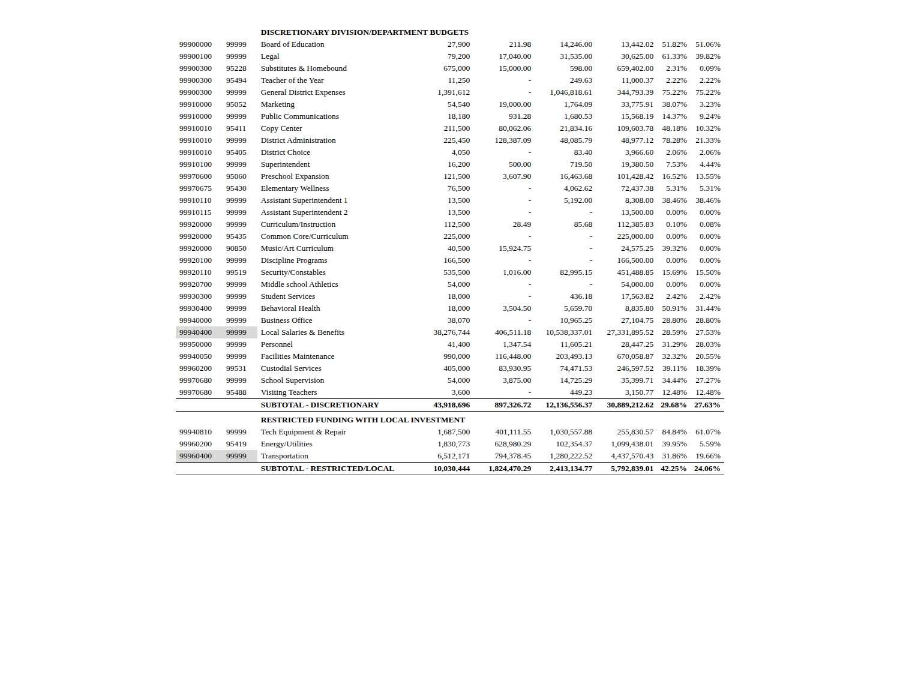| | | DISCRETIONARY DIVISION/DEPARTMENT BUDGETS |
| 99900000 | 99999 | Board of Education | 27,900 | 211.98 | 14,246.00 | 13,442.02 | 51.82% | 51.06% |
| 99900100 | 99999 | Legal | 79,200 | 17,040.00 | 31,535.00 | 30,625.00 | 61.33% | 39.82% |
| 99900300 | 95228 | Substitutes & Homebound | 675,000 | 15,000.00 | 598.00 | 659,402.00 | 2.31% | 0.09% |
| 99900300 | 95494 | Teacher of the Year | 11,250 | - | 249.63 | 11,000.37 | 2.22% | 2.22% |
| 99900300 | 99999 | General District Expenses | 1,391,612 | - | 1,046,818.61 | 344,793.39 | 75.22% | 75.22% |
| 99910000 | 95052 | Marketing | 54,540 | 19,000.00 | 1,764.09 | 33,775.91 | 38.07% | 3.23% |
| 99910000 | 99999 | Public Communications | 18,180 | 931.28 | 1,680.53 | 15,568.19 | 14.37% | 9.24% |
| 99910010 | 95411 | Copy Center | 211,500 | 80,062.06 | 21,834.16 | 109,603.78 | 48.18% | 10.32% |
| 99910010 | 99999 | District Administration | 225,450 | 128,387.09 | 48,085.79 | 48,977.12 | 78.28% | 21.33% |
| 99910010 | 95405 | District Choice | 4,050 | - | 83.40 | 3,966.60 | 2.06% | 2.06% |
| 99910100 | 99999 | Superintendent | 16,200 | 500.00 | 719.50 | 19,380.50 | 7.53% | 4.44% |
| 99970600 | 95060 | Preschool Expansion | 121,500 | 3,607.90 | 16,463.68 | 101,428.42 | 16.52% | 13.55% |
| 99970675 | 95430 | Elementary Wellness | 76,500 | - | 4,062.62 | 72,437.38 | 5.31% | 5.31% |
| 99910110 | 99999 | Assistant Superintendent 1 | 13,500 | - | 5,192.00 | 8,308.00 | 38.46% | 38.46% |
| 99910115 | 99999 | Assistant Superintendent 2 | 13,500 | - | - | 13,500.00 | 0.00% | 0.00% |
| 99920000 | 99999 | Curriculum/Instruction | 112,500 | 28.49 | 85.68 | 112,385.83 | 0.10% | 0.08% |
| 99920000 | 95435 | Common Core/Curriculum | 225,000 | - | - | 225,000.00 | 0.00% | 0.00% |
| 99920000 | 90850 | Music/Art Curriculum | 40,500 | 15,924.75 | - | 24,575.25 | 39.32% | 0.00% |
| 99920100 | 99999 | Discipline Programs | 166,500 | - | - | 166,500.00 | 0.00% | 0.00% |
| 99920110 | 99519 | Security/Constables | 535,500 | 1,016.00 | 82,995.15 | 451,488.85 | 15.69% | 15.50% |
| 99920700 | 99999 | Middle school Athletics | 54,000 | - | - | 54,000.00 | 0.00% | 0.00% |
| 99930300 | 99999 | Student Services | 18,000 | - | 436.18 | 17,563.82 | 2.42% | 2.42% |
| 99930400 | 99999 | Behavioral Health | 18,000 | 3,504.50 | 5,659.70 | 8,835.80 | 50.91% | 31.44% |
| 99940000 | 99999 | Business Office | 38,070 | - | 10,965.25 | 27,104.75 | 28.80% | 28.80% |
| 99940400 | 99999 | Local Salaries & Benefits | 38,276,744 | 406,511.18 | 10,538,337.01 | 27,331,895.52 | 28.59% | 27.53% |
| 99950000 | 99999 | Personnel | 41,400 | 1,347.54 | 11,605.21 | 28,447.25 | 31.29% | 28.03% |
| 99940050 | 99999 | Facilities Maintenance | 990,000 | 116,448.00 | 203,493.13 | 670,058.87 | 32.32% | 20.55% |
| 99960200 | 99531 | Custodial Services | 405,000 | 83,930.95 | 74,471.53 | 246,597.52 | 39.11% | 18.39% |
| 99970680 | 99999 | School Supervision | 54,000 | 3,875.00 | 14,725.29 | 35,399.71 | 34.44% | 27.27% |
| 99970680 | 95488 | Visiting Teachers | 3,600 | - | 449.23 | 3,150.77 | 12.48% | 12.48% |
| | | SUBTOTAL - DISCRETIONARY | 43,918,696 | 897,326.72 | 12,136,556.37 | 30,889,212.62 | 29.68% | 27.63% |
| | | RESTRICTED FUNDING WITH LOCAL INVESTMENT |
| 99940810 | 99999 | Tech Equipment & Repair | 1,687,500 | 401,111.55 | 1,030,557.88 | 255,830.57 | 84.84% | 61.07% |
| 99960200 | 95419 | Energy/Utilities | 1,830,773 | 628,980.29 | 102,354.37 | 1,099,438.01 | 39.95% | 5.59% |
| 99960400 | 99999 | Transportation | 6,512,171 | 794,378.45 | 1,280,222.52 | 4,437,570.43 | 31.86% | 19.66% |
| | | SUBTOTAL - RESTRICTED/LOCAL | 10,030,444 | 1,824,470.29 | 2,413,134.77 | 5,792,839.01 | 42.25% | 24.06% |